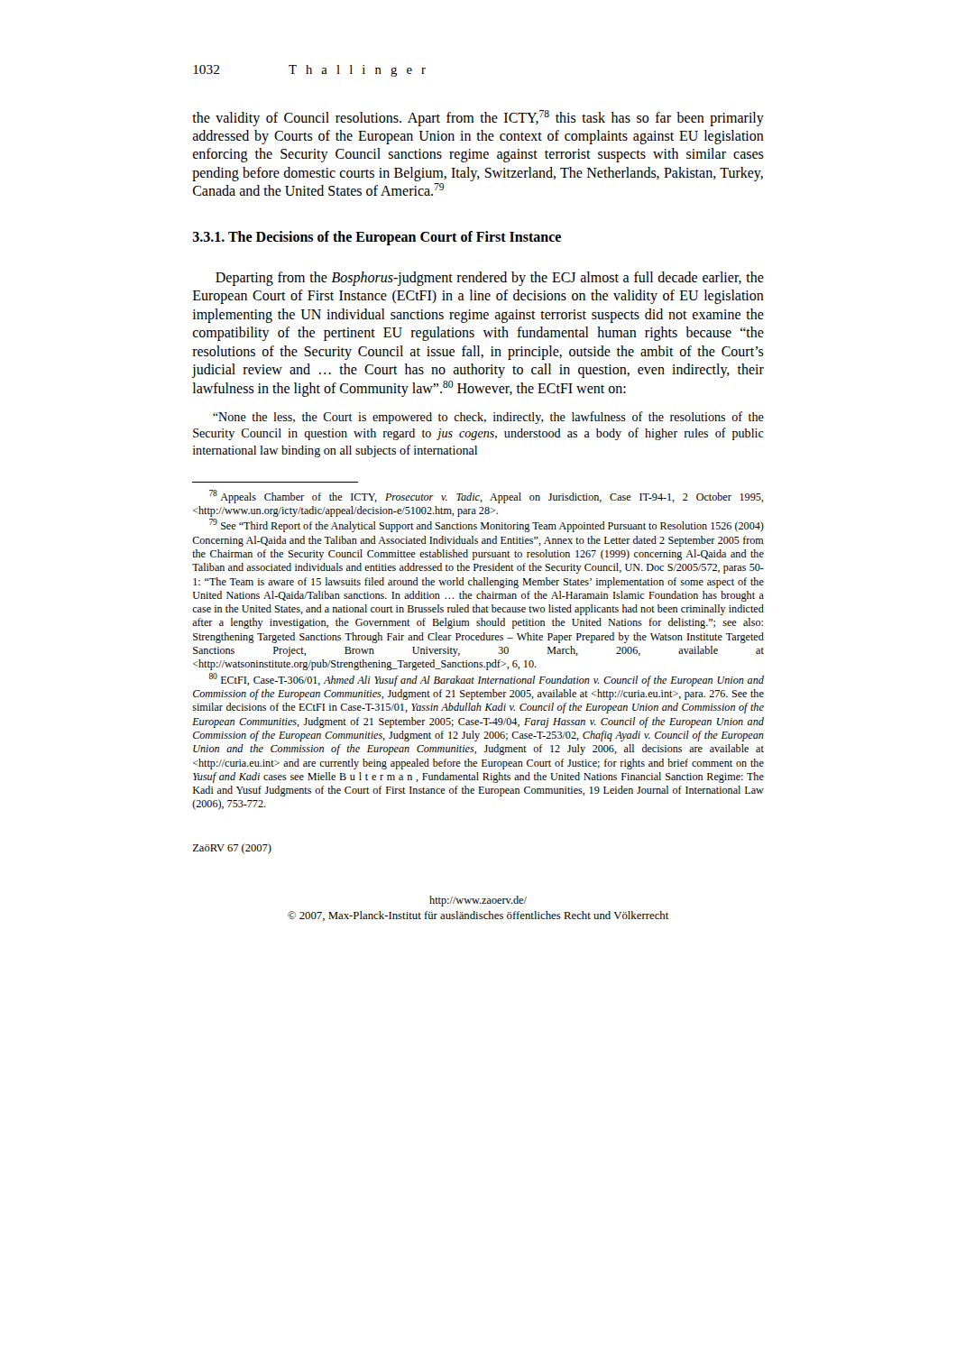1032 T h a l l i n g e r
the validity of Council resolutions. Apart from the ICTY,78 this task has so far been primarily addressed by Courts of the European Union in the context of complaints against EU legislation enforcing the Security Council sanctions regime against terrorist suspects with similar cases pending before domestic courts in Belgium, Italy, Switzerland, The Netherlands, Pakistan, Turkey, Canada and the United States of America.79
3.3.1. The Decisions of the European Court of First Instance
Departing from the Bosphorus-judgment rendered by the ECJ almost a full decade earlier, the European Court of First Instance (ECtFI) in a line of decisions on the validity of EU legislation implementing the UN individual sanctions regime against terrorist suspects did not examine the compatibility of the pertinent EU regulations with fundamental human rights because “the resolutions of the Security Council at issue fall, in principle, outside the ambit of the Court’s judicial review and … the Court has no authority to call in question, even indirectly, their lawfulness in the light of Community law”.80 However, the ECtFI went on:
“None the less, the Court is empowered to check, indirectly, the lawfulness of the resolutions of the Security Council in question with regard to jus cogens, understood as a body of higher rules of public international law binding on all subjects of international
78Appeals Chamber of the ICTY, Prosecutor v. Tadic, Appeal on Jurisdiction, Case IT-94-1, 2 October 1995, <http://www.un.org/icty/tadic/appeal/decision-e/51002.htm, para 28>.
79See “Third Report of the Analytical Support and Sanctions Monitoring Team Appointed Pursuant to Resolution 1526 (2004) Concerning Al-Qaida and the Taliban and Associated Individuals and Entities”, Annex to the Letter dated 2 September 2005 from the Chairman of the Security Council Committee established pursuant to resolution 1267 (1999) concerning Al-Qaida and the Taliban and associated individuals and entities addressed to the President of the Security Council, UN. Doc S/2005/572, paras 50-1: “The Team is aware of 15 lawsuits filed around the world challenging Member States’ implementation of some aspect of the United Nations Al-Qaida/Taliban sanctions. In addition … the chairman of the Al-Haramain Islamic Foundation has brought a case in the United States, and a national court in Brussels ruled that because two listed applicants had not been criminally indicted after a lengthy investigation, the Government of Belgium should petition the United Nations for delisting.”; see also: Strengthening Targeted Sanctions Through Fair and Clear Procedures – White Paper Prepared by the Watson Institute Targeted Sanctions Project, Brown University, 30 March, 2006, available at <http://watsoninstitute.org/pub/Strengthening_Targeted_Sanctions.pdf>, 6, 10.
80ECtFI, Case-T-306/01, Ahmed Ali Yusuf and Al Barakaat International Foundation v. Council of the European Union and Commission of the European Communities, Judgment of 21 September 2005, available at <http://curia.eu.int>, para. 276. See the similar decisions of the ECtFI in Case-T-315/01, Yassin Abdullah Kadi v. Council of the European Union and Commission of the European Communities, Judgment of 21 September 2005; Case-T-49/04, Faraj Hassan v. Council of the European Union and Commission of the European Communities, Judgment of 12 July 2006; Case-T-253/02, Chafiq Ayadi v. Council of the European Union and the Commission of the European Communities, Judgment of 12 July 2006, all decisions are available at <http://curia.eu.int> and are currently being appealed before the European Court of Justice; for rights and brief comment on the Yusuf and Kadi cases see Mielle B u l t e r m a n , Fundamental Rights and the United Nations Financial Sanction Regime: The Kadi and Yusuf Judgments of the Court of First Instance of the European Communities, 19 Leiden Journal of International Law (2006), 753-772.
ZaöRV 67 (2007)
http://www.zaoerv.de/
© 2007, Max-Planck-Institut für ausländisches öffentliches Recht und Völkerrecht